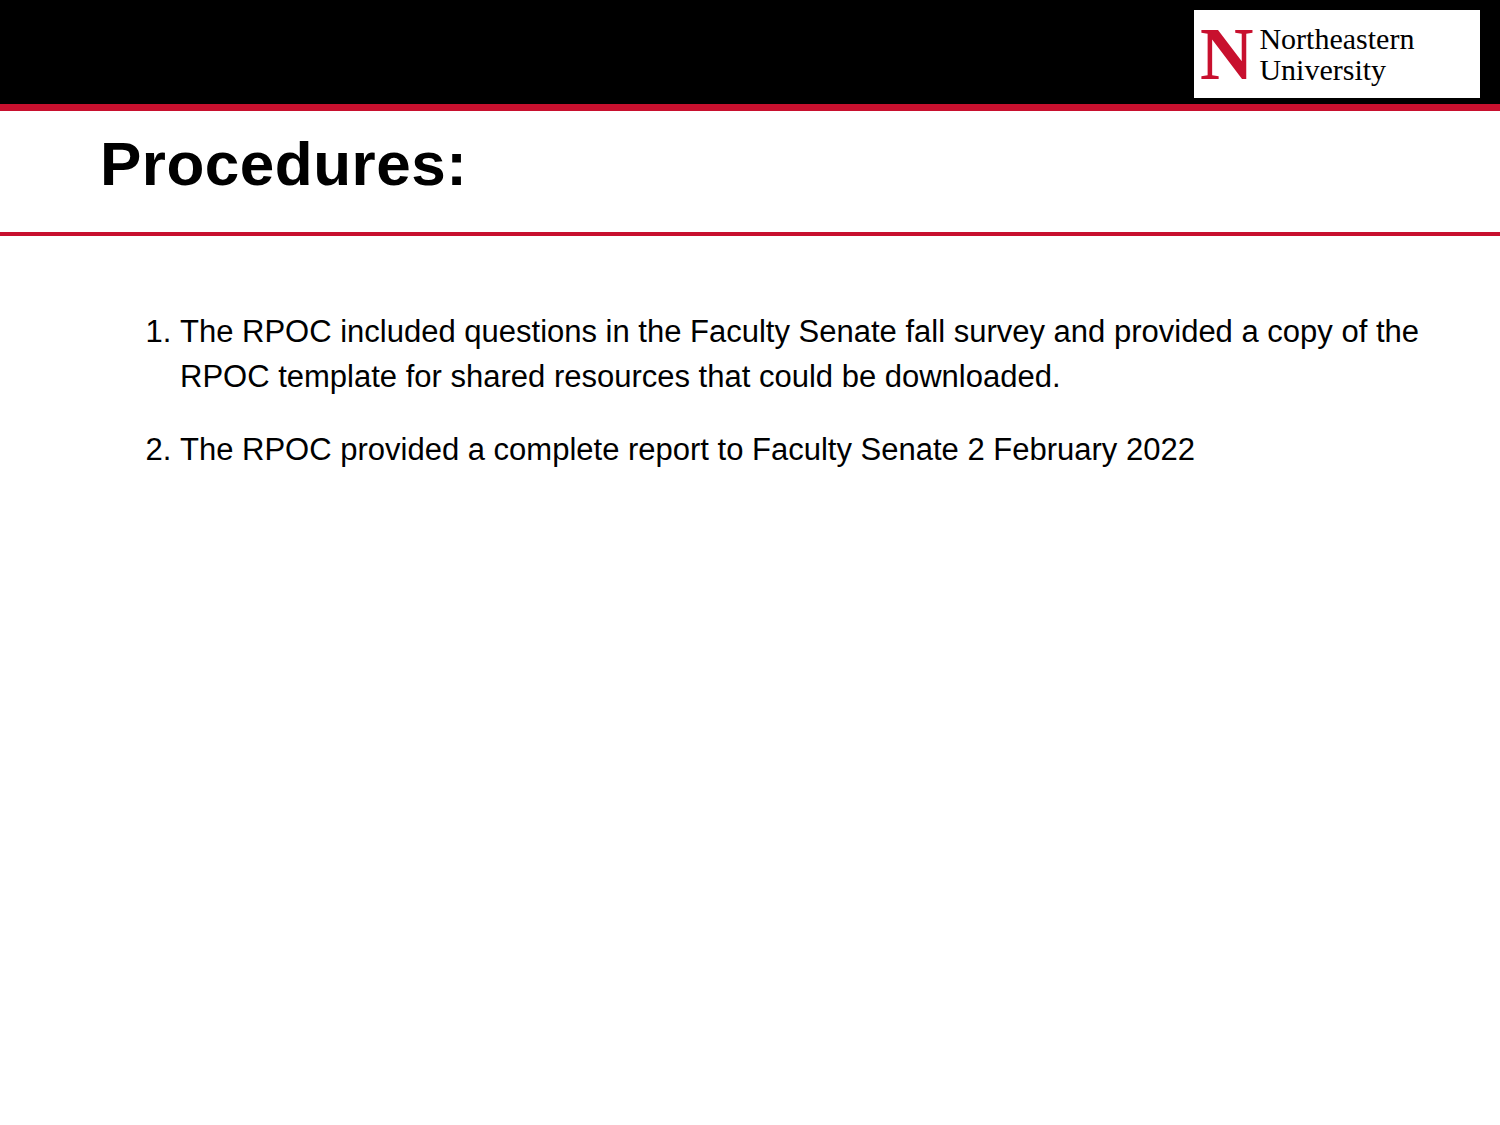N
Northeastern
University
Procedures:
The RPOC included questions in the Faculty Senate fall survey and provided a copy of the RPOC template for shared resources that could be downloaded.
The RPOC provided a complete report to Faculty Senate 2 February 2022